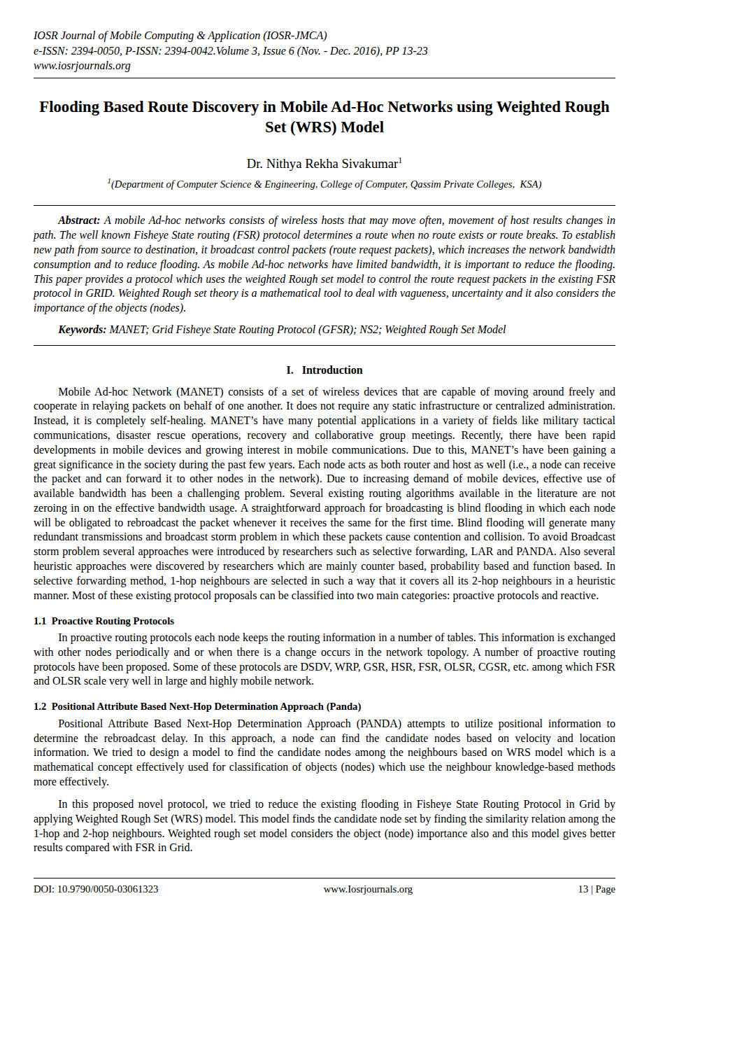IOSR Journal of Mobile Computing & Application (IOSR-JMCA)
e-ISSN: 2394-0050, P-ISSN: 2394-0042.Volume 3, Issue 6 (Nov. - Dec. 2016), PP 13-23
www.iosrjournals.org
Flooding Based Route Discovery in Mobile Ad-Hoc Networks using Weighted Rough Set (WRS) Model
Dr. Nithya Rekha Sivakumar1
1(Department of Computer Science & Engineering, College of Computer, Qassim Private Colleges, KSA)
Abstract: A mobile Ad-hoc networks consists of wireless hosts that may move often, movement of host results changes in path. The well known Fisheye State routing (FSR) protocol determines a route when no route exists or route breaks. To establish new path from source to destination, it broadcast control packets (route request packets), which increases the network bandwidth consumption and to reduce flooding. As mobile Ad-hoc networks have limited bandwidth, it is important to reduce the flooding. This paper provides a protocol which uses the weighted Rough set model to control the route request packets in the existing FSR protocol in GRID. Weighted Rough set theory is a mathematical tool to deal with vagueness, uncertainty and it also considers the importance of the objects (nodes).
Keywords: MANET; Grid Fisheye State Routing Protocol (GFSR); NS2; Weighted Rough Set Model
I. Introduction
Mobile Ad-hoc Network (MANET) consists of a set of wireless devices that are capable of moving around freely and cooperate in relaying packets on behalf of one another. It does not require any static infrastructure or centralized administration. Instead, it is completely self-healing. MANET’s have many potential applications in a variety of fields like military tactical communications, disaster rescue operations, recovery and collaborative group meetings. Recently, there have been rapid developments in mobile devices and growing interest in mobile communications. Due to this, MANET’s have been gaining a great significance in the society during the past few years. Each node acts as both router and host as well (i.e., a node can receive the packet and can forward it to other nodes in the network). Due to increasing demand of mobile devices, effective use of available bandwidth has been a challenging problem. Several existing routing algorithms available in the literature are not zeroing in on the effective bandwidth usage. A straightforward approach for broadcasting is blind flooding in which each node will be obligated to rebroadcast the packet whenever it receives the same for the first time. Blind flooding will generate many redundant transmissions and broadcast storm problem in which these packets cause contention and collision. To avoid Broadcast storm problem several approaches were introduced by researchers such as selective forwarding, LAR and PANDA. Also several heuristic approaches were discovered by researchers which are mainly counter based, probability based and function based. In selective forwarding method, 1-hop neighbours are selected in such a way that it covers all its 2-hop neighbours in a heuristic manner. Most of these existing protocol proposals can be classified into two main categories: proactive protocols and reactive.
1.1 Proactive Routing Protocols
In proactive routing protocols each node keeps the routing information in a number of tables. This information is exchanged with other nodes periodically and or when there is a change occurs in the network topology. A number of proactive routing protocols have been proposed. Some of these protocols are DSDV, WRP, GSR, HSR, FSR, OLSR, CGSR, etc. among which FSR and OLSR scale very well in large and highly mobile network.
1.2 Positional Attribute Based Next-Hop Determination Approach (Panda)
Positional Attribute Based Next-Hop Determination Approach (PANDA) attempts to utilize positional information to determine the rebroadcast delay. In this approach, a node can find the candidate nodes based on velocity and location information. We tried to design a model to find the candidate nodes among the neighbours based on WRS model which is a mathematical concept effectively used for classification of objects (nodes) which use the neighbour knowledge-based methods more effectively.
In this proposed novel protocol, we tried to reduce the existing flooding in Fisheye State Routing Protocol in Grid by applying Weighted Rough Set (WRS) model. This model finds the candidate node set by finding the similarity relation among the 1-hop and 2-hop neighbours. Weighted rough set model considers the object (node) importance also and this model gives better results compared with FSR in Grid.
DOI: 10.9790/0050-03061323 www.Iosrjournals.org 13 | Page